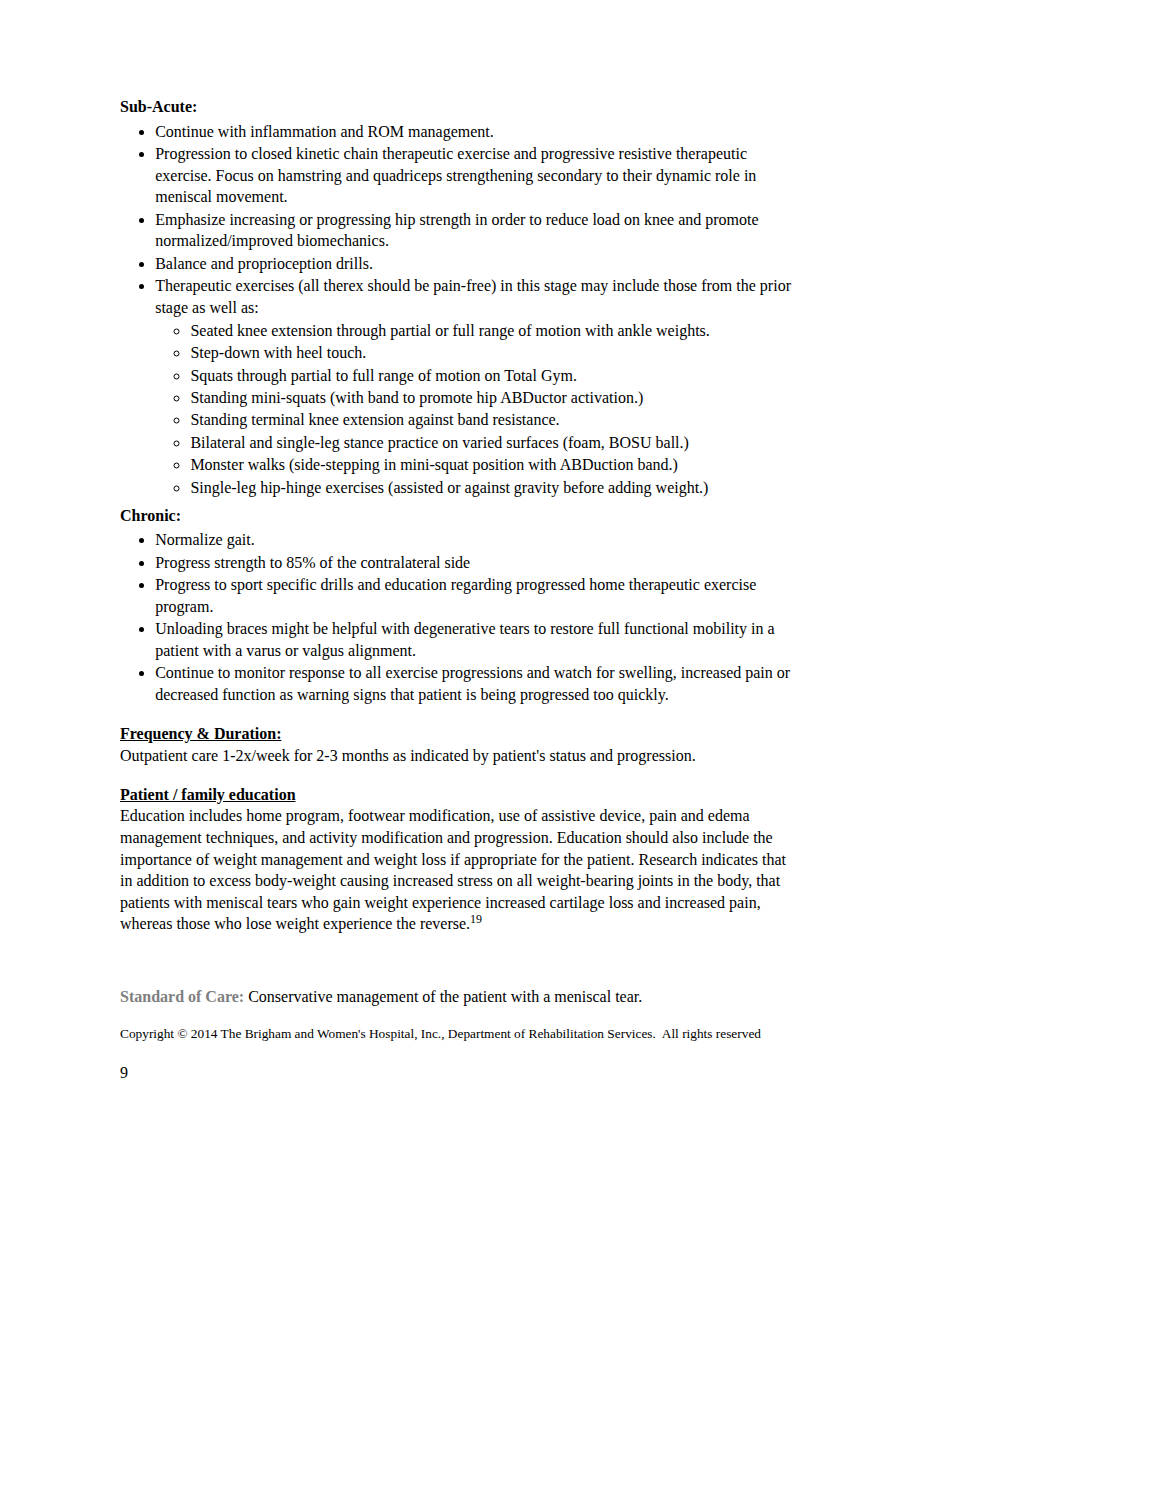Sub-Acute:
Continue with inflammation and ROM management.
Progression to closed kinetic chain therapeutic exercise and progressive resistive therapeutic exercise. Focus on hamstring and quadriceps strengthening secondary to their dynamic role in meniscal movement.
Emphasize increasing or progressing hip strength in order to reduce load on knee and promote normalized/improved biomechanics.
Balance and proprioception drills.
Therapeutic exercises (all therex should be pain-free) in this stage may include those from the prior stage as well as:
Seated knee extension through partial or full range of motion with ankle weights.
Step-down with heel touch.
Squats through partial to full range of motion on Total Gym.
Standing mini-squats (with band to promote hip ABDuctor activation.)
Standing terminal knee extension against band resistance.
Bilateral and single-leg stance practice on varied surfaces (foam, BOSU ball.)
Monster walks (side-stepping in mini-squat position with ABDuction band.)
Single-leg hip-hinge exercises (assisted or against gravity before adding weight.)
Chronic:
Normalize gait.
Progress strength to 85% of the contralateral side
Progress to sport specific drills and education regarding progressed home therapeutic exercise program.
Unloading braces might be helpful with degenerative tears to restore full functional mobility in a patient with a varus or valgus alignment.
Continue to monitor response to all exercise progressions and watch for swelling, increased pain or decreased function as warning signs that patient is being progressed too quickly.
Frequency & Duration:
Outpatient care 1-2x/week for 2-3 months as indicated by patient's status and progression.
Patient / family education
Education includes home program, footwear modification, use of assistive device, pain and edema management techniques, and activity modification and progression. Education should also include the importance of weight management and weight loss if appropriate for the patient. Research indicates that in addition to excess body-weight causing increased stress on all weight-bearing joints in the body, that patients with meniscal tears who gain weight experience increased cartilage loss and increased pain, whereas those who lose weight experience the reverse.19
Standard of Care: Conservative management of the patient with a meniscal tear.
Copyright © 2014 The Brigham and Women's Hospital, Inc., Department of Rehabilitation Services. All rights reserved
9